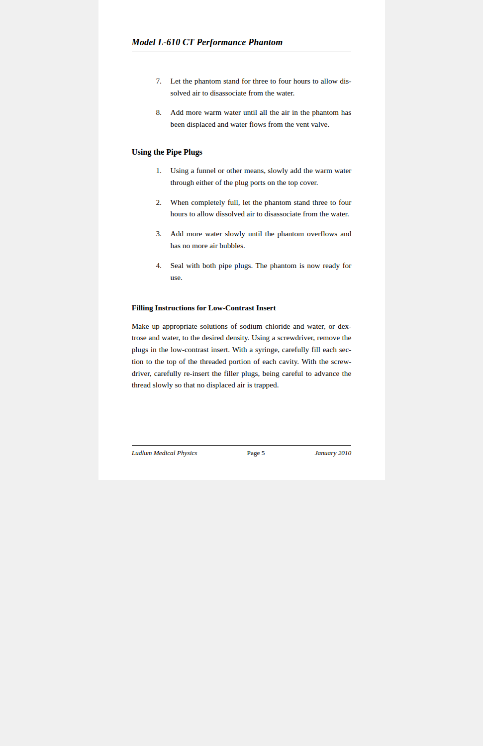Model L-610 CT Performance Phantom
Let the phantom stand for three to four hours to allow dissolved air to disassociate from the water.
Add more warm water until all the air in the phantom has been displaced and water flows from the vent valve.
Using the Pipe Plugs
Using a funnel or other means, slowly add the warm water through either of the plug ports on the top cover.
When completely full, let the phantom stand three to four hours to allow dissolved air to disassociate from the water.
Add more water slowly until the phantom overflows and has no more air bubbles.
Seal with both pipe plugs. The phantom is now ready for use.
Filling Instructions for Low-Contrast Insert
Make up appropriate solutions of sodium chloride and water, or dextrose and water, to the desired density. Using a screwdriver, remove the plugs in the low-contrast insert. With a syringe, carefully fill each section to the top of the threaded portion of each cavity. With the screwdriver, carefully re-insert the filler plugs, being careful to advance the thread slowly so that no displaced air is trapped.
Ludlum Medical Physics Page 5 January 2010